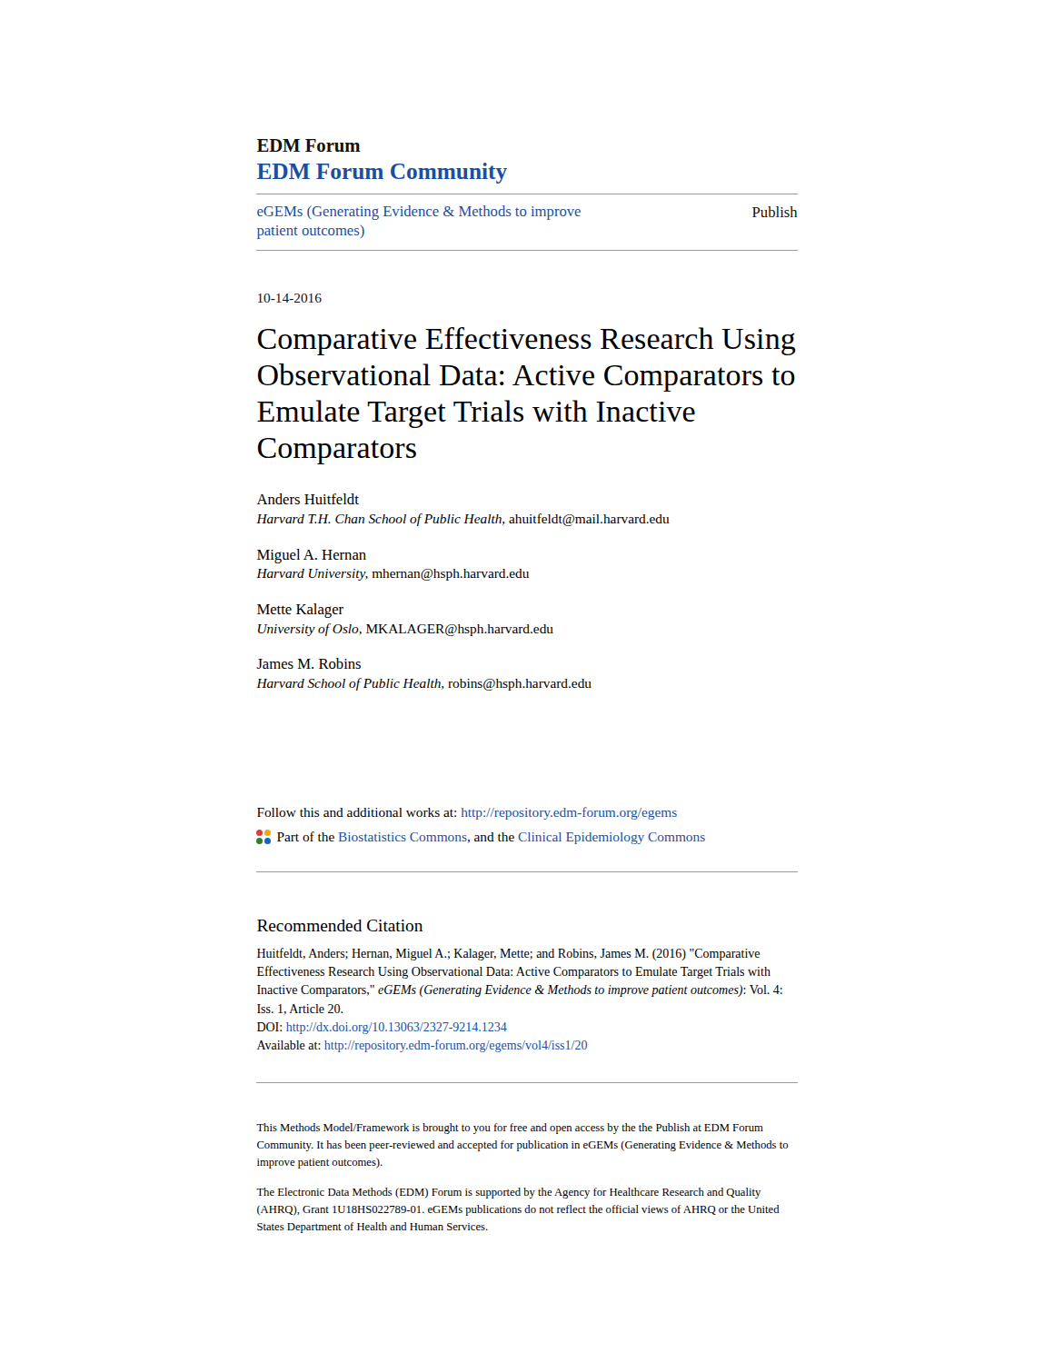EDM Forum
EDM Forum Community
eGEMs (Generating Evidence & Methods to improve patient outcomes)
Publish
10-14-2016
Comparative Effectiveness Research Using Observational Data: Active Comparators to Emulate Target Trials with Inactive Comparators
Anders Huitfeldt
Harvard T.H. Chan School of Public Health, ahuitfeldt@mail.harvard.edu
Miguel A. Hernan
Harvard University, mhernan@hsph.harvard.edu
Mette Kalager
University of Oslo, MKALAGER@hsph.harvard.edu
James M. Robins
Harvard School of Public Health, robins@hsph.harvard.edu
Follow this and additional works at: http://repository.edm-forum.org/egems
Part of the Biostatistics Commons, and the Clinical Epidemiology Commons
Recommended Citation
Huitfeldt, Anders; Hernan, Miguel A.; Kalager, Mette; and Robins, James M. (2016) "Comparative Effectiveness Research Using Observational Data: Active Comparators to Emulate Target Trials with Inactive Comparators," eGEMs (Generating Evidence & Methods to improve patient outcomes): Vol. 4: Iss. 1, Article 20.
DOI: http://dx.doi.org/10.13063/2327-9214.1234
Available at: http://repository.edm-forum.org/egems/vol4/iss1/20
This Methods Model/Framework is brought to you for free and open access by the the Publish at EDM Forum Community. It has been peer-reviewed and accepted for publication in eGEMs (Generating Evidence & Methods to improve patient outcomes).
The Electronic Data Methods (EDM) Forum is supported by the Agency for Healthcare Research and Quality (AHRQ), Grant 1U18HS022789-01. eGEMs publications do not reflect the official views of AHRQ or the United States Department of Health and Human Services.